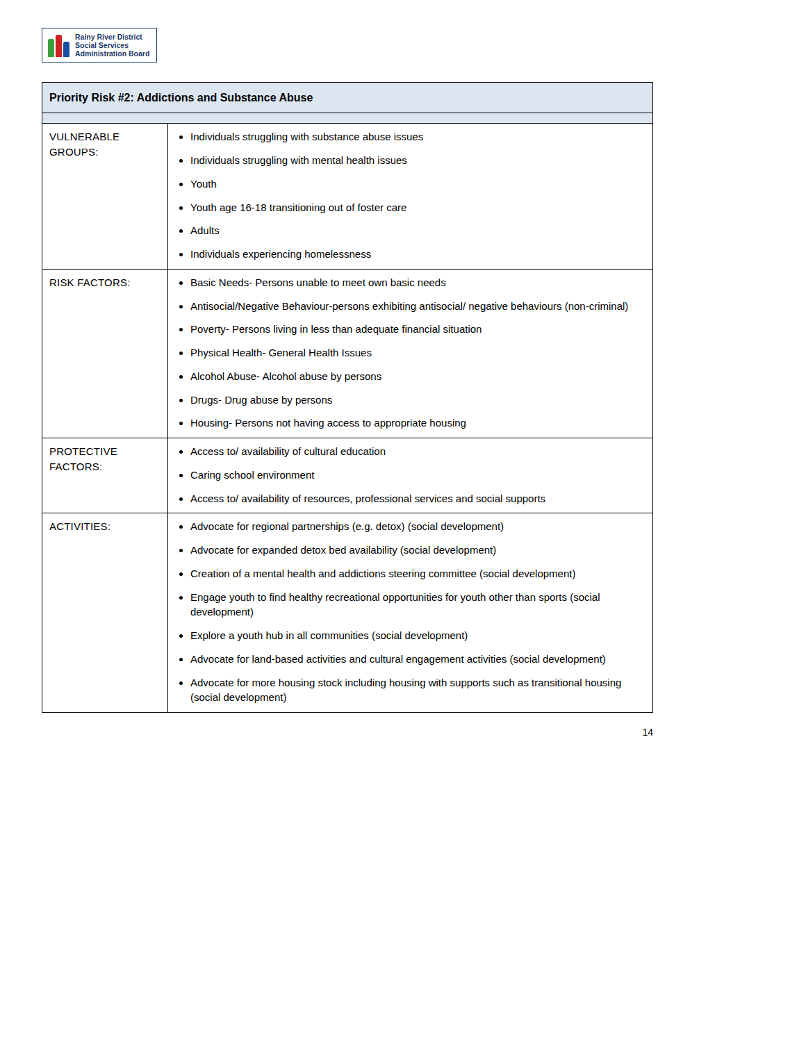Rainy River District
Social Services
Administration Board
| Priority Risk #2: Addictions and Substance Abuse |
| --- |
| VULNERABLE GROUPS: | Individuals struggling with substance abuse issues Individuals struggling with mental health issues Youth Youth age 16-18 transitioning out of foster care Adults Individuals experiencing homelessness |
| RISK FACTORS: | Basic Needs- Persons unable to meet own basic needs Antisocial/Negative Behaviour-persons exhibiting antisocial/ negative behaviours (non-criminal) Poverty- Persons living in less than adequate financial situation Physical Health- General Health Issues Alcohol Abuse- Alcohol abuse by persons Drugs- Drug abuse by persons Housing- Persons not having access to appropriate housing |
| PROTECTIVE FACTORS: | Access to/ availability of cultural education Caring school environment Access to/ availability of resources, professional services and social supports |
| ACTIVITIES: | Advocate for regional partnerships (e.g. detox) (social development) Advocate for expanded detox bed availability (social development) Creation of a mental health and addictions steering committee (social development) Engage youth to find healthy recreational opportunities for youth other than sports (social development) Explore a youth hub in all communities (social development) Advocate for land-based activities and cultural engagement activities (social development) Advocate for more housing stock including housing with supports such as transitional housing (social development) |
14